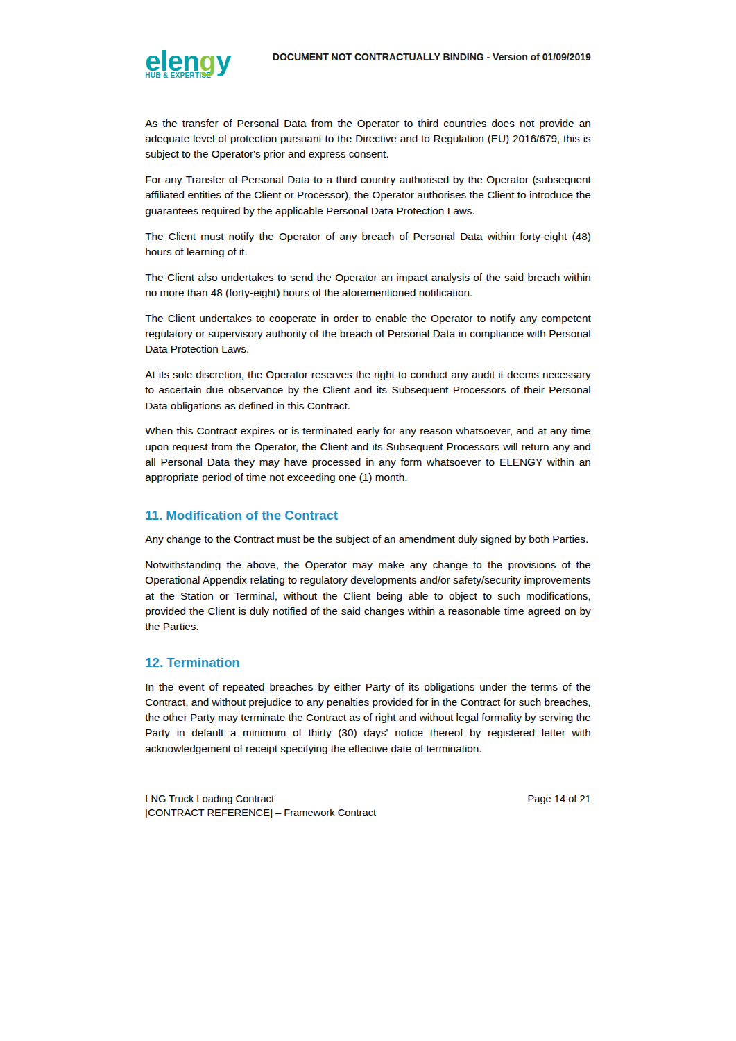elengy
HUB & EXPERTISE
DOCUMENT NOT CONTRACTUALLY BINDING - Version of 01/09/2019
As the transfer of Personal Data from the Operator to third countries does not provide an adequate level of protection pursuant to the Directive and to Regulation (EU) 2016/679, this is subject to the Operator's prior and express consent.
For any Transfer of Personal Data to a third country authorised by the Operator (subsequent affiliated entities of the Client or Processor), the Operator authorises the Client to introduce the guarantees required by the applicable Personal Data Protection Laws.
The Client must notify the Operator of any breach of Personal Data within forty-eight (48) hours of learning of it.
The Client also undertakes to send the Operator an impact analysis of the said breach within no more than 48 (forty-eight) hours of the aforementioned notification.
The Client undertakes to cooperate in order to enable the Operator to notify any competent regulatory or supervisory authority of the breach of Personal Data in compliance with Personal Data Protection Laws.
At its sole discretion, the Operator reserves the right to conduct any audit it deems necessary to ascertain due observance by the Client and its Subsequent Processors of their Personal Data obligations as defined in this Contract.
When this Contract expires or is terminated early for any reason whatsoever, and at any time upon request from the Operator, the Client and its Subsequent Processors will return any and all Personal Data they may have processed in any form whatsoever to ELENGY within an appropriate period of time not exceeding one (1) month.
11. Modification of the Contract
Any change to the Contract must be the subject of an amendment duly signed by both Parties.
Notwithstanding the above, the Operator may make any change to the provisions of the Operational Appendix relating to regulatory developments and/or safety/security improvements at the Station or Terminal, without the Client being able to object to such modifications, provided the Client is duly notified of the said changes within a reasonable time agreed on by the Parties.
12. Termination
In the event of repeated breaches by either Party of its obligations under the terms of the Contract, and without prejudice to any penalties provided for in the Contract for such breaches, the other Party may terminate the Contract as of right and without legal formality by serving the Party in default a minimum of thirty (30) days' notice thereof by registered letter with acknowledgement of receipt specifying the effective date of termination.
LNG Truck Loading Contract
[CONTRACT REFERENCE] – Framework Contract
Page 14 of 21